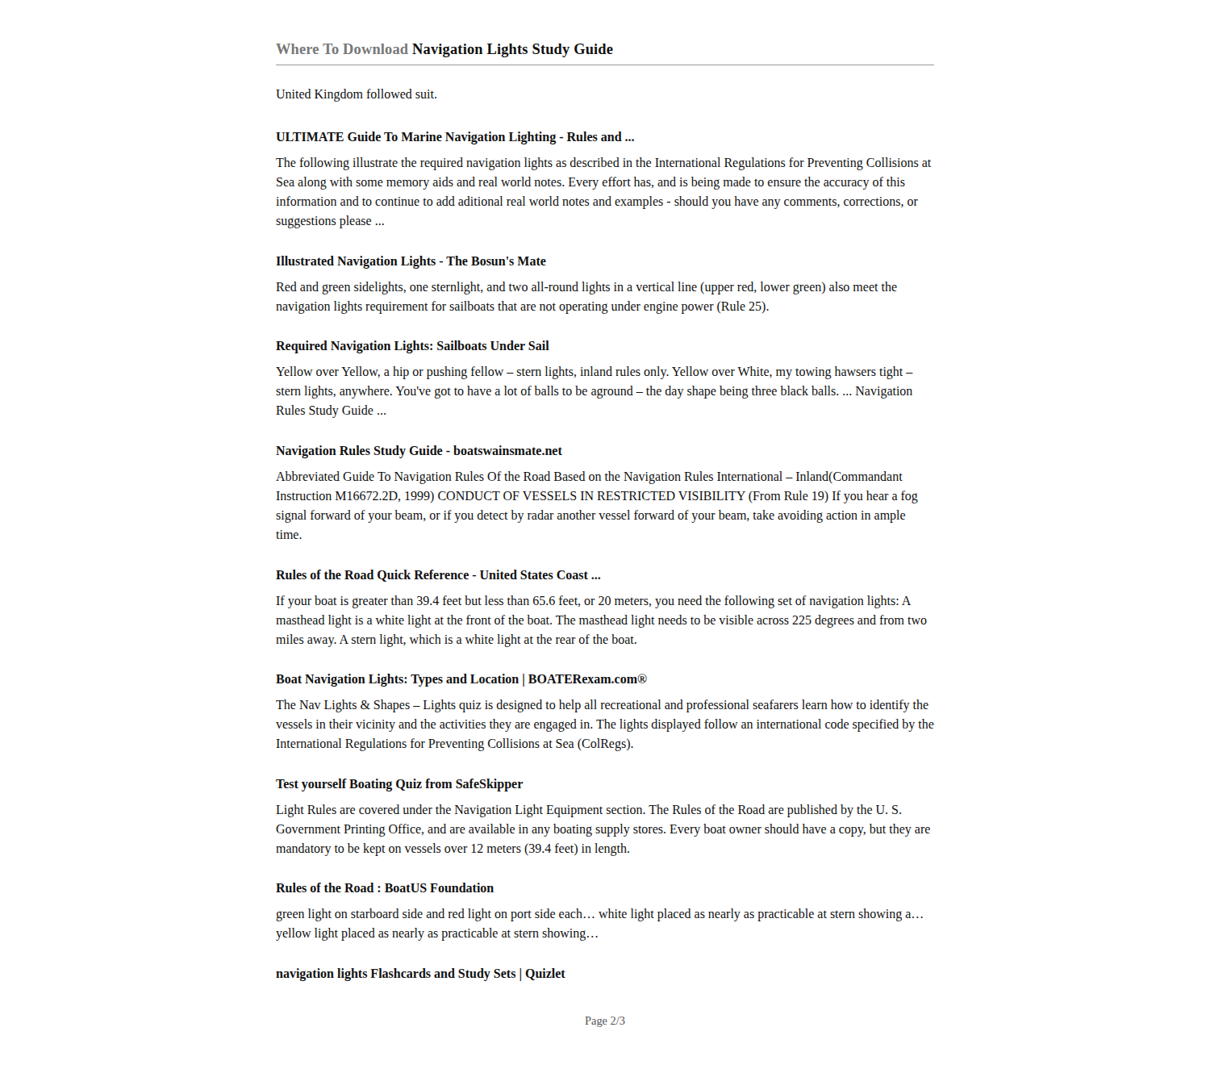Where To Download Navigation Lights Study Guide
United Kingdom followed suit.
ULTIMATE Guide To Marine Navigation Lighting - Rules and ...
The following illustrate the required navigation lights as described in the International Regulations for Preventing Collisions at Sea along with some memory aids and real world notes. Every effort has, and is being made to ensure the accuracy of this information and to continue to add aditional real world notes and examples - should you have any comments, corrections, or suggestions please ...
Illustrated Navigation Lights - The Bosun's Mate
Red and green sidelights, one sternlight, and two all-round lights in a vertical line (upper red, lower green) also meet the navigation lights requirement for sailboats that are not operating under engine power (Rule 25).
Required Navigation Lights: Sailboats Under Sail
Yellow over Yellow, a hip or pushing fellow – stern lights, inland rules only. Yellow over White, my towing hawsers tight – stern lights, anywhere. You've got to have a lot of balls to be aground – the day shape being three black balls. ... Navigation Rules Study Guide ...
Navigation Rules Study Guide - boatswainsmate.net
Abbreviated Guide To Navigation Rules Of the Road Based on the Navigation Rules International – Inland(Commandant Instruction M16672.2D, 1999) CONDUCT OF VESSELS IN RESTRICTED VISIBILITY (From Rule 19) If you hear a fog signal forward of your beam, or if you detect by radar another vessel forward of your beam, take avoiding action in ample time.
Rules of the Road Quick Reference - United States Coast ...
If your boat is greater than 39.4 feet but less than 65.6 feet, or 20 meters, you need the following set of navigation lights: A masthead light is a white light at the front of the boat. The masthead light needs to be visible across 225 degrees and from two miles away. A stern light, which is a white light at the rear of the boat.
Boat Navigation Lights: Types and Location | BOATERexam.com®
The Nav Lights & Shapes – Lights quiz is designed to help all recreational and professional seafarers learn how to identify the vessels in their vicinity and the activities they are engaged in. The lights displayed follow an international code specified by the International Regulations for Preventing Collisions at Sea (ColRegs).
Test yourself Boating Quiz from SafeSkipper
Light Rules are covered under the Navigation Light Equipment section. The Rules of the Road are published by the U. S. Government Printing Office, and are available in any boating supply stores. Every boat owner should have a copy, but they are mandatory to be kept on vessels over 12 meters (39.4 feet) in length.
Rules of the Road : BoatUS Foundation
green light on starboard side and red light on port side each… white light placed as nearly as practicable at stern showing a… yellow light placed as nearly as practicable at stern showing…
navigation lights Flashcards and Study Sets | Quizlet
Page 2/3